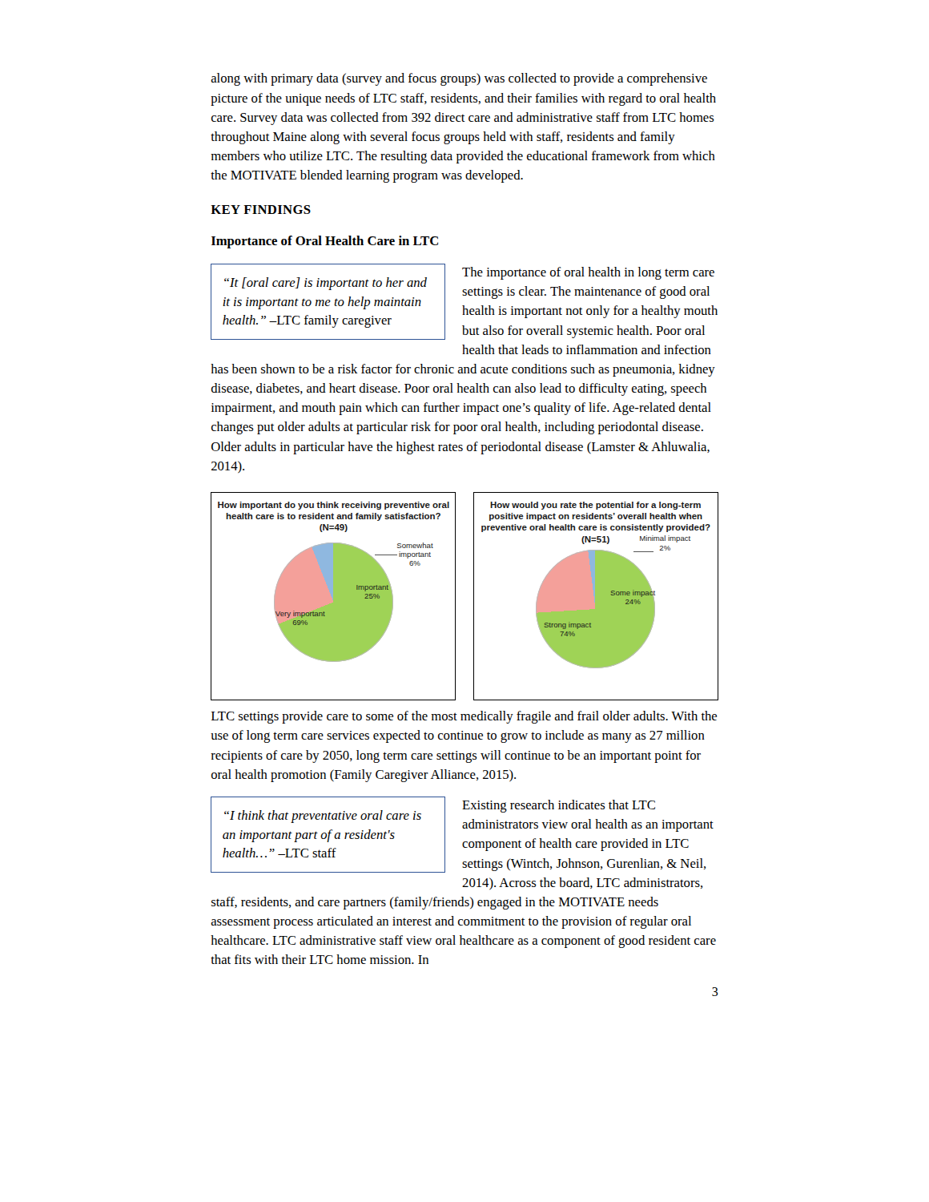along with primary data (survey and focus groups) was collected to provide a comprehensive picture of the unique needs of LTC staff, residents, and their families with regard to oral health care. Survey data was collected from 392 direct care and administrative staff from LTC homes throughout Maine along with several focus groups held with staff, residents and family members who utilize LTC. The resulting data provided the educational framework from which the MOTIVATE blended learning program was developed.
KEY FINDINGS
Importance of Oral Health Care in LTC
“It [oral care] is important to her and it is important to me to help maintain health.” –LTC family caregiver
The importance of oral health in long term care settings is clear. The maintenance of good oral health is important not only for a healthy mouth but also for overall systemic health. Poor oral health that leads to inflammation and infection has been shown to be a risk factor for chronic and acute conditions such as pneumonia, kidney disease, diabetes, and heart disease. Poor oral health can also lead to difficulty eating, speech impairment, and mouth pain which can further impact one’s quality of life. Age-related dental changes put older adults at particular risk for poor oral health, including periodontal disease. Older adults in particular have the highest rates of periodontal disease (Lamster & Ahluwalia, 2014).
How important do you think receiving preventive oral health care is to resident and family satisfaction? (N=49)
Somewhat
important
6% Important
25% Very important
69%
How would you rate the potential for a long-term positive impact on residents’ overall health when preventive oral health care is consistently provided? (N=51)
Minimal impact
2% Some impact
24% Strong impact
74%
LTC settings provide care to some of the most medically fragile and frail older adults. With the use of long term care services expected to continue to grow to include as many as 27 million recipients of care by 2050, long term care settings will continue to be an important point for oral health promotion (Family Caregiver Alliance, 2015).
“I think that preventative oral care is an important part of a resident's health…” –LTC staff
Existing research indicates that LTC administrators view oral health as an important component of health care provided in LTC settings (Wintch, Johnson, Gurenlian, & Neil, 2014). Across the board, LTC administrators, staff, residents, and care partners (family/friends) engaged in the MOTIVATE needs assessment process articulated an interest and commitment to the provision of regular oral healthcare. LTC administrative staff view oral healthcare as a component of good resident care that fits with their LTC home mission. In
3